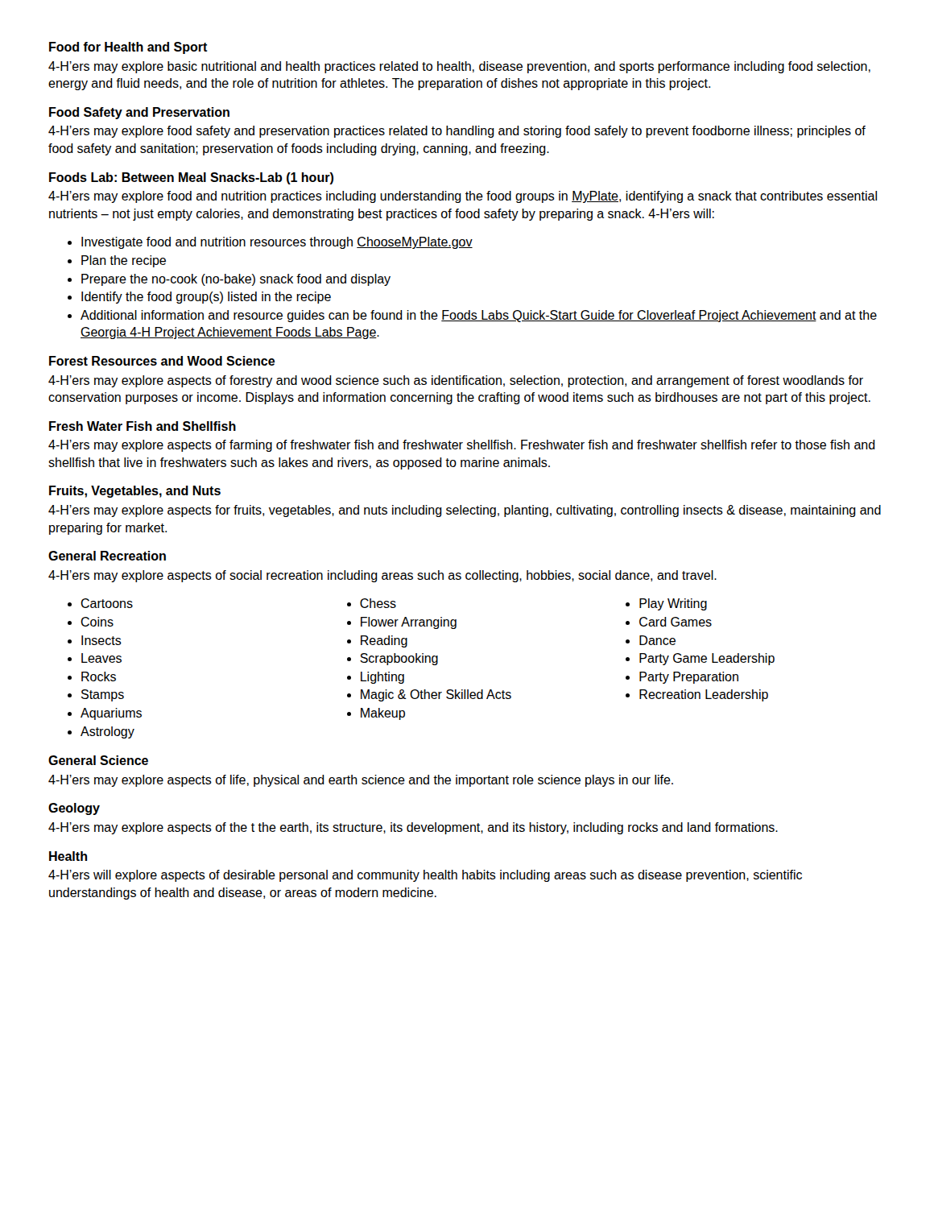Food for Health and Sport
4-H’ers may explore basic nutritional and health practices related to health, disease prevention, and sports performance including food selection, energy and fluid needs, and the role of nutrition for athletes. The preparation of dishes not appropriate in this project.
Food Safety and Preservation
4-H’ers may explore food safety and preservation practices related to handling and storing food safely to prevent foodborne illness; principles of food safety and sanitation; preservation of foods including drying, canning, and freezing.
Foods Lab: Between Meal Snacks-Lab (1 hour)
4-H’ers may explore food and nutrition practices including understanding the food groups in MyPlate, identifying a snack that contributes essential nutrients – not just empty calories, and demonstrating best practices of food safety by preparing a snack. 4-H’ers will:
Investigate food and nutrition resources through ChooseMyPlate.gov
Plan the recipe
Prepare the no-cook (no-bake) snack food and display
Identify the food group(s) listed in the recipe
Additional information and resource guides can be found in the Foods Labs Quick-Start Guide for Cloverleaf Project Achievement and at the Georgia 4-H Project Achievement Foods Labs Page.
Forest Resources and Wood Science
4-H’ers may explore aspects of forestry and wood science such as identification, selection, protection, and arrangement of forest woodlands for conservation purposes or income. Displays and information concerning the crafting of wood items such as birdhouses are not part of this project.
Fresh Water Fish and Shellfish
4-H’ers may explore aspects of farming of freshwater fish and freshwater shellfish. Freshwater fish and freshwater shellfish refer to those fish and shellfish that live in freshwaters such as lakes and rivers, as opposed to marine animals.
Fruits, Vegetables, and Nuts
4-H’ers may explore aspects for fruits, vegetables, and nuts including selecting, planting, cultivating, controlling insects & disease, maintaining and preparing for market.
General Recreation
4-H’ers may explore aspects of social recreation including areas such as collecting, hobbies, social dance, and travel.
Cartoons
Coins
Insects
Leaves
Rocks
Stamps
Aquariums
Astrology
Chess
Flower Arranging
Reading
Scrapbooking
Lighting
Magic & Other Skilled Acts
Makeup
Play Writing
Card Games
Dance
Party Game Leadership
Party Preparation
Recreation Leadership
General Science
4-H’ers may explore aspects of life, physical and earth science and the important role science plays in our life.
Geology
4-H’ers may explore aspects of the t the earth, its structure, its development, and its history, including rocks and land formations.
Health
4-H’ers will explore aspects of desirable personal and community health habits including areas such as disease prevention, scientific understandings of health and disease, or areas of modern medicine.